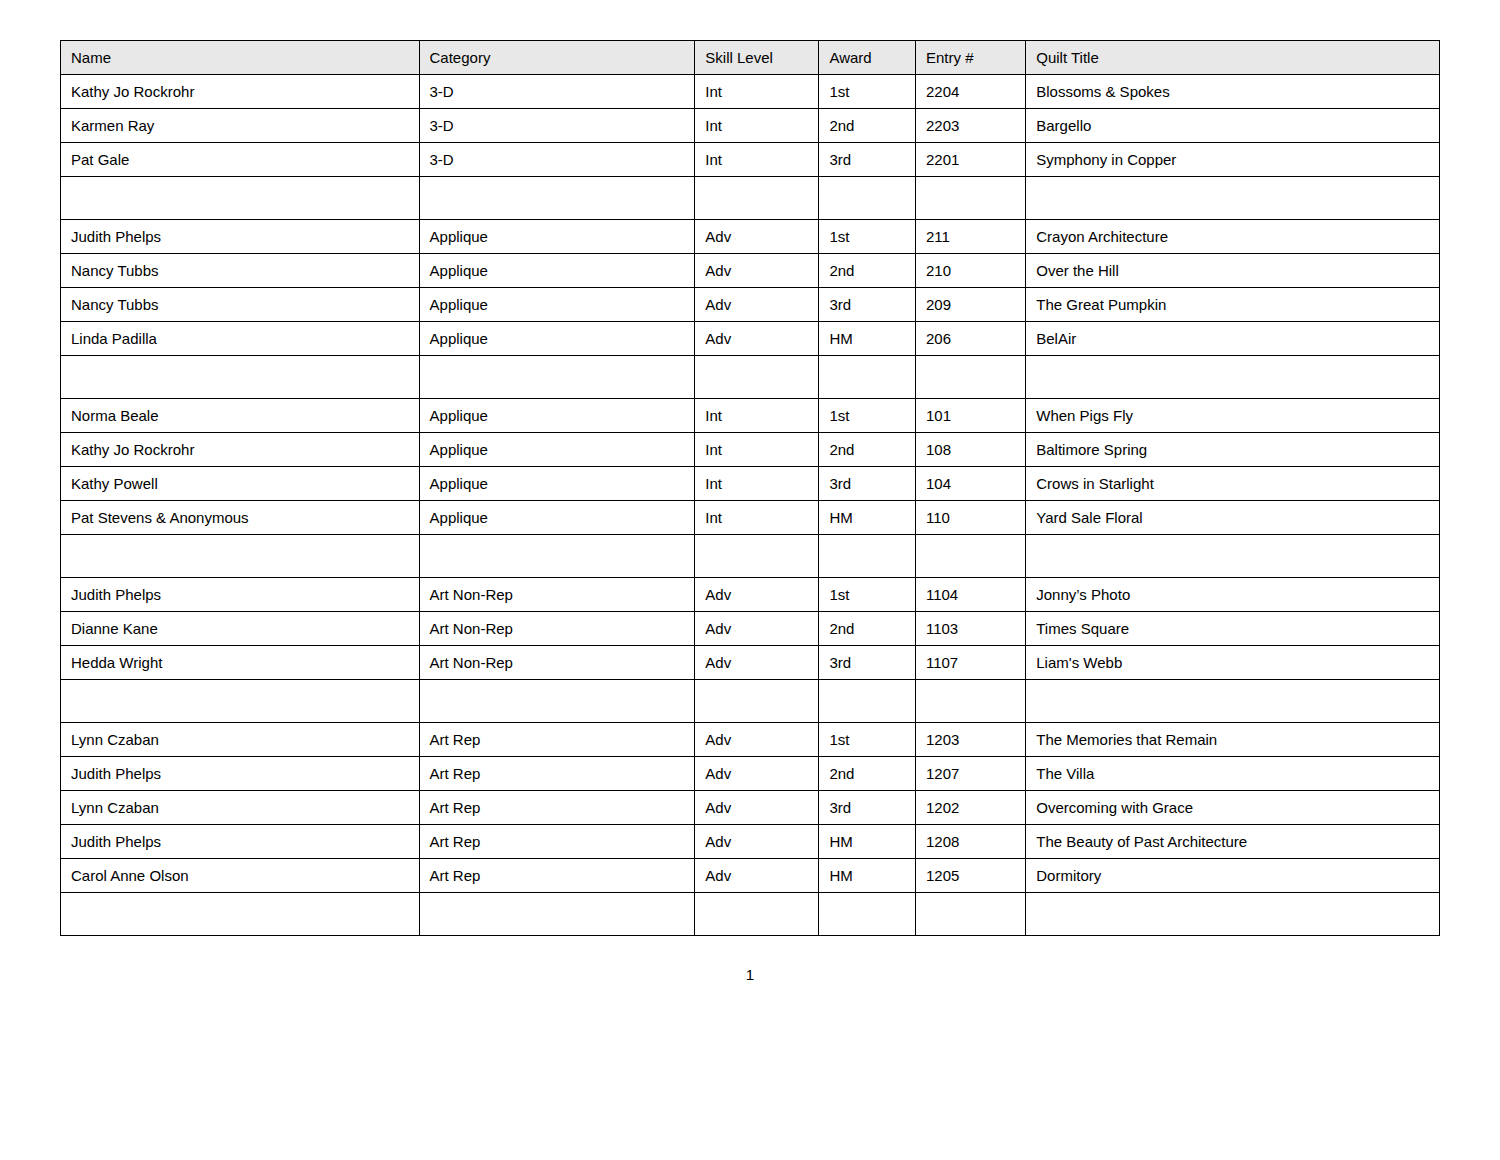| Name | Category | Skill Level | Award | Entry # | Quilt Title |
| --- | --- | --- | --- | --- | --- |
| Kathy Jo Rockrohr | 3-D | Int | 1st | 2204 | Blossoms & Spokes |
| Karmen Ray | 3-D | Int | 2nd | 2203 | Bargello |
| Pat Gale | 3-D | Int | 3rd | 2201 | Symphony in Copper |
| Judith Phelps | Applique | Adv | 1st | 211 | Crayon Architecture |
| Nancy Tubbs | Applique | Adv | 2nd | 210 | Over the Hill |
| Nancy Tubbs | Applique | Adv | 3rd | 209 | The Great Pumpkin |
| Linda Padilla | Applique | Adv | HM | 206 | BelAir |
| Norma Beale | Applique | Int | 1st | 101 | When Pigs Fly |
| Kathy Jo Rockrohr | Applique | Int | 2nd | 108 | Baltimore Spring |
| Kathy Powell | Applique | Int | 3rd | 104 | Crows in Starlight |
| Pat Stevens & Anonymous | Applique | Int | HM | 110 | Yard Sale Floral |
| Judith Phelps | Art Non-Rep | Adv | 1st | 1104 | Jonny’s Photo |
| Dianne Kane | Art Non-Rep | Adv | 2nd | 1103 | Times Square |
| Hedda Wright | Art Non-Rep | Adv | 3rd | 1107 | Liam's Webb |
| Lynn Czaban | Art Rep | Adv | 1st | 1203 | The Memories that Remain |
| Judith Phelps | Art Rep | Adv | 2nd | 1207 | The Villa |
| Lynn Czaban | Art Rep | Adv | 3rd | 1202 | Overcoming with Grace |
| Judith Phelps | Art Rep | Adv | HM | 1208 | The Beauty of Past Architecture |
| Carol Anne Olson | Art Rep | Adv | HM | 1205 | Dormitory |
1